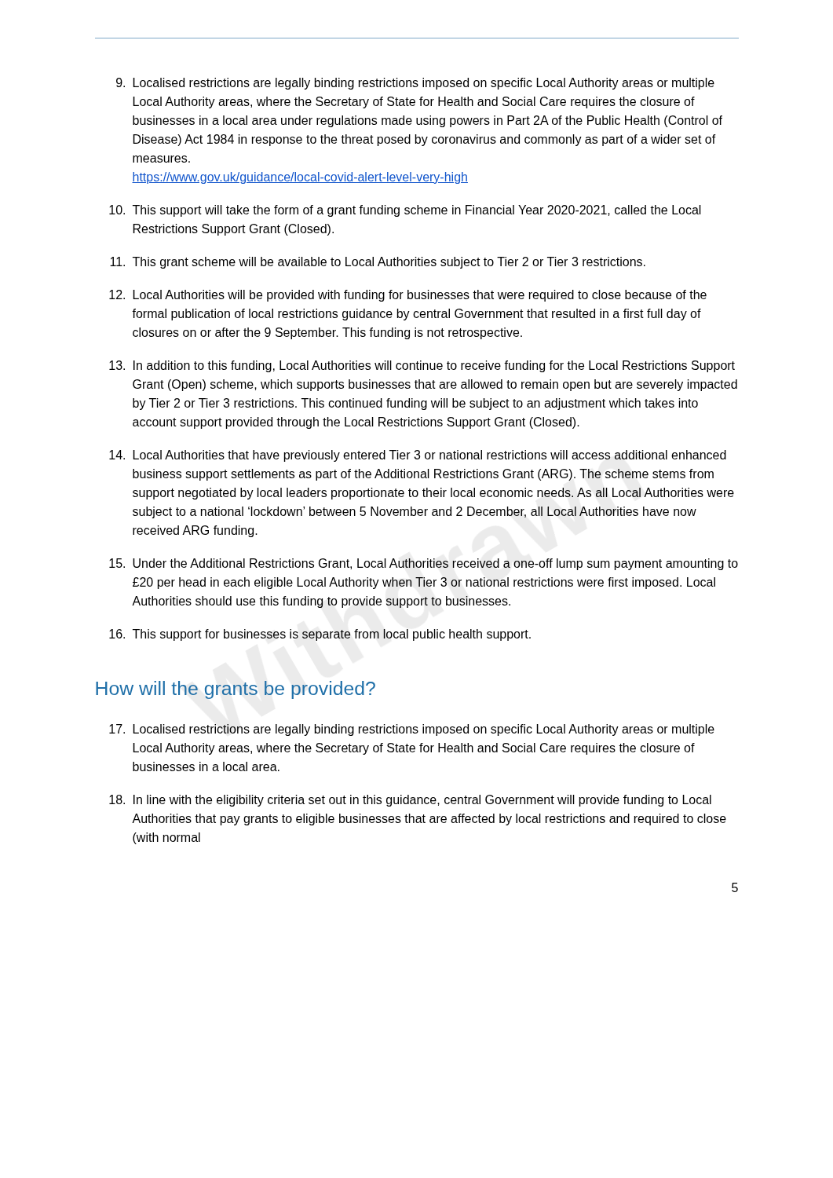Withdrawn
9. Localised restrictions are legally binding restrictions imposed on specific Local Authority areas or multiple Local Authority areas, where the Secretary of State for Health and Social Care requires the closure of businesses in a local area under regulations made using powers in Part 2A of the Public Health (Control of Disease) Act 1984 in response to the threat posed by coronavirus and commonly as part of a wider set of measures.
https://www.gov.uk/guidance/local-covid-alert-level-very-high
10. This support will take the form of a grant funding scheme in Financial Year 2020-2021, called the Local Restrictions Support Grant (Closed).
11. This grant scheme will be available to Local Authorities subject to Tier 2 or Tier 3 restrictions.
12. Local Authorities will be provided with funding for businesses that were required to close because of the formal publication of local restrictions guidance by central Government that resulted in a first full day of closures on or after the 9 September. This funding is not retrospective.
13. In addition to this funding, Local Authorities will continue to receive funding for the Local Restrictions Support Grant (Open) scheme, which supports businesses that are allowed to remain open but are severely impacted by Tier 2 or Tier 3 restrictions. This continued funding will be subject to an adjustment which takes into account support provided through the Local Restrictions Support Grant (Closed).
14. Local Authorities that have previously entered Tier 3 or national restrictions will access additional enhanced business support settlements as part of the Additional Restrictions Grant (ARG). The scheme stems from support negotiated by local leaders proportionate to their local economic needs. As all Local Authorities were subject to a national ‘lockdown’ between 5 November and 2 December, all Local Authorities have now received ARG funding.
15. Under the Additional Restrictions Grant, Local Authorities received a one-off lump sum payment amounting to £20 per head in each eligible Local Authority when Tier 3 or national restrictions were first imposed. Local Authorities should use this funding to provide support to businesses.
16. This support for businesses is separate from local public health support.
How will the grants be provided?
17. Localised restrictions are legally binding restrictions imposed on specific Local Authority areas or multiple Local Authority areas, where the Secretary of State for Health and Social Care requires the closure of businesses in a local area.
18. In line with the eligibility criteria set out in this guidance, central Government will provide funding to Local Authorities that pay grants to eligible businesses that are affected by local restrictions and required to close (with normal
5